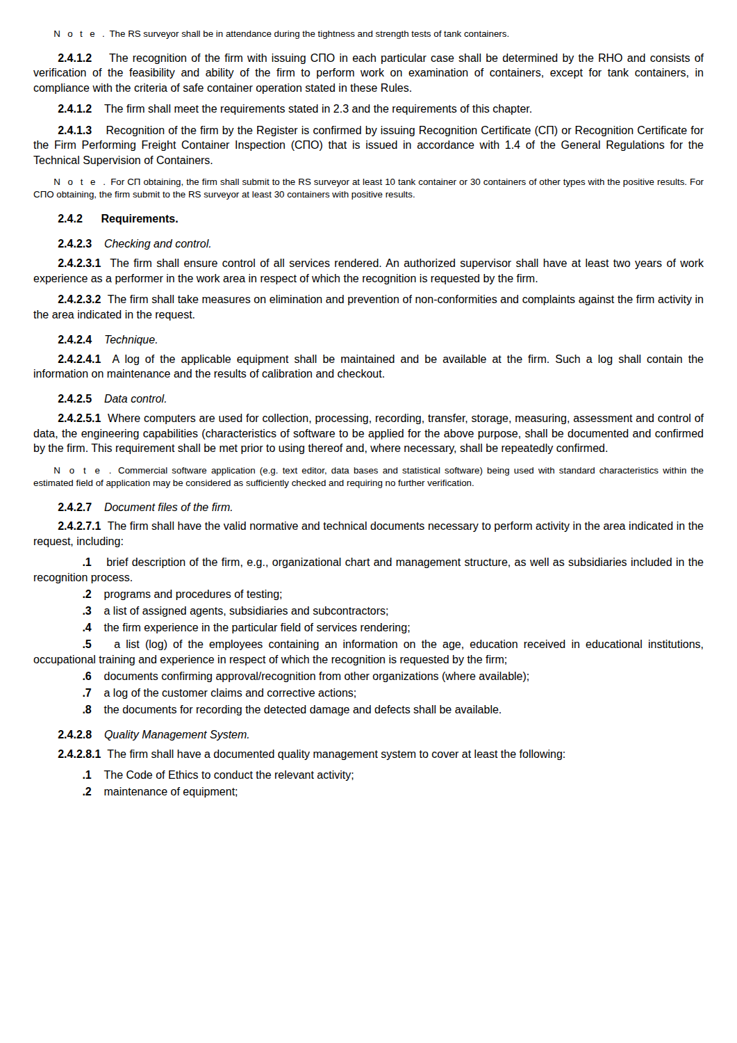N o t e . The RS surveyor shall be in attendance during the tightness and strength tests of tank containers.
2.4.1.2 The recognition of the firm with issuing СПО in each particular case shall be determined by the RHO and consists of verification of the feasibility and ability of the firm to perform work on examination of containers, except for tank containers, in compliance with the criteria of safe container operation stated in these Rules.
2.4.1.2 The firm shall meet the requirements stated in 2.3 and the requirements of this chapter.
2.4.1.3 Recognition of the firm by the Register is confirmed by issuing Recognition Certificate (СП) or Recognition Certificate for the Firm Performing Freight Container Inspection (СПО) that is issued in accordance with 1.4 of the General Regulations for the Technical Supervision of Containers.
N o t e . For СП obtaining, the firm shall submit to the RS surveyor at least 10 tank container or 30 containers of other types with the positive results. For СПО obtaining, the firm submit to the RS surveyor at least 30 containers with positive results.
2.4.2 Requirements.
2.4.2.3 Checking and control.
2.4.2.3.1 The firm shall ensure control of all services rendered. An authorized supervisor shall have at least two years of work experience as a performer in the work area in respect of which the recognition is requested by the firm.
2.4.2.3.2 The firm shall take measures on elimination and prevention of non-conformities and complaints against the firm activity in the area indicated in the request.
2.4.2.4 Technique.
2.4.2.4.1 A log of the applicable equipment shall be maintained and be available at the firm. Such a log shall contain the information on maintenance and the results of calibration and checkout.
2.4.2.5 Data control.
2.4.2.5.1 Where computers are used for collection, processing, recording, transfer, storage, measuring, assessment and control of data, the engineering capabilities (characteristics of software to be applied for the above purpose, shall be documented and confirmed by the firm. This requirement shall be met prior to using thereof and, where necessary, shall be repeatedly confirmed.
N o t e . Commercial software application (e.g. text editor, data bases and statistical software) being used with standard characteristics within the estimated field of application may be considered as sufficiently checked and requiring no further verification.
2.4.2.7 Document files of the firm.
2.4.2.7.1 The firm shall have the valid normative and technical documents necessary to perform activity in the area indicated in the request, including:
.1 brief description of the firm, e.g., organizational chart and management structure, as well as subsidiaries included in the recognition process.
.2 programs and procedures of testing;
.3 a list of assigned agents, subsidiaries and subcontractors;
.4 the firm experience in the particular field of services rendering;
.5 a list (log) of the employees containing an information on the age, education received in educational institutions, occupational training and experience in respect of which the recognition is requested by the firm;
.6 documents confirming approval/recognition from other organizations (where available);
.7 a log of the customer claims and corrective actions;
.8 the documents for recording the detected damage and defects shall be available.
2.4.2.8 Quality Management System.
2.4.2.8.1 The firm shall have a documented quality management system to cover at least the following:
.1 The Code of Ethics to conduct the relevant activity;
.2 maintenance of equipment;